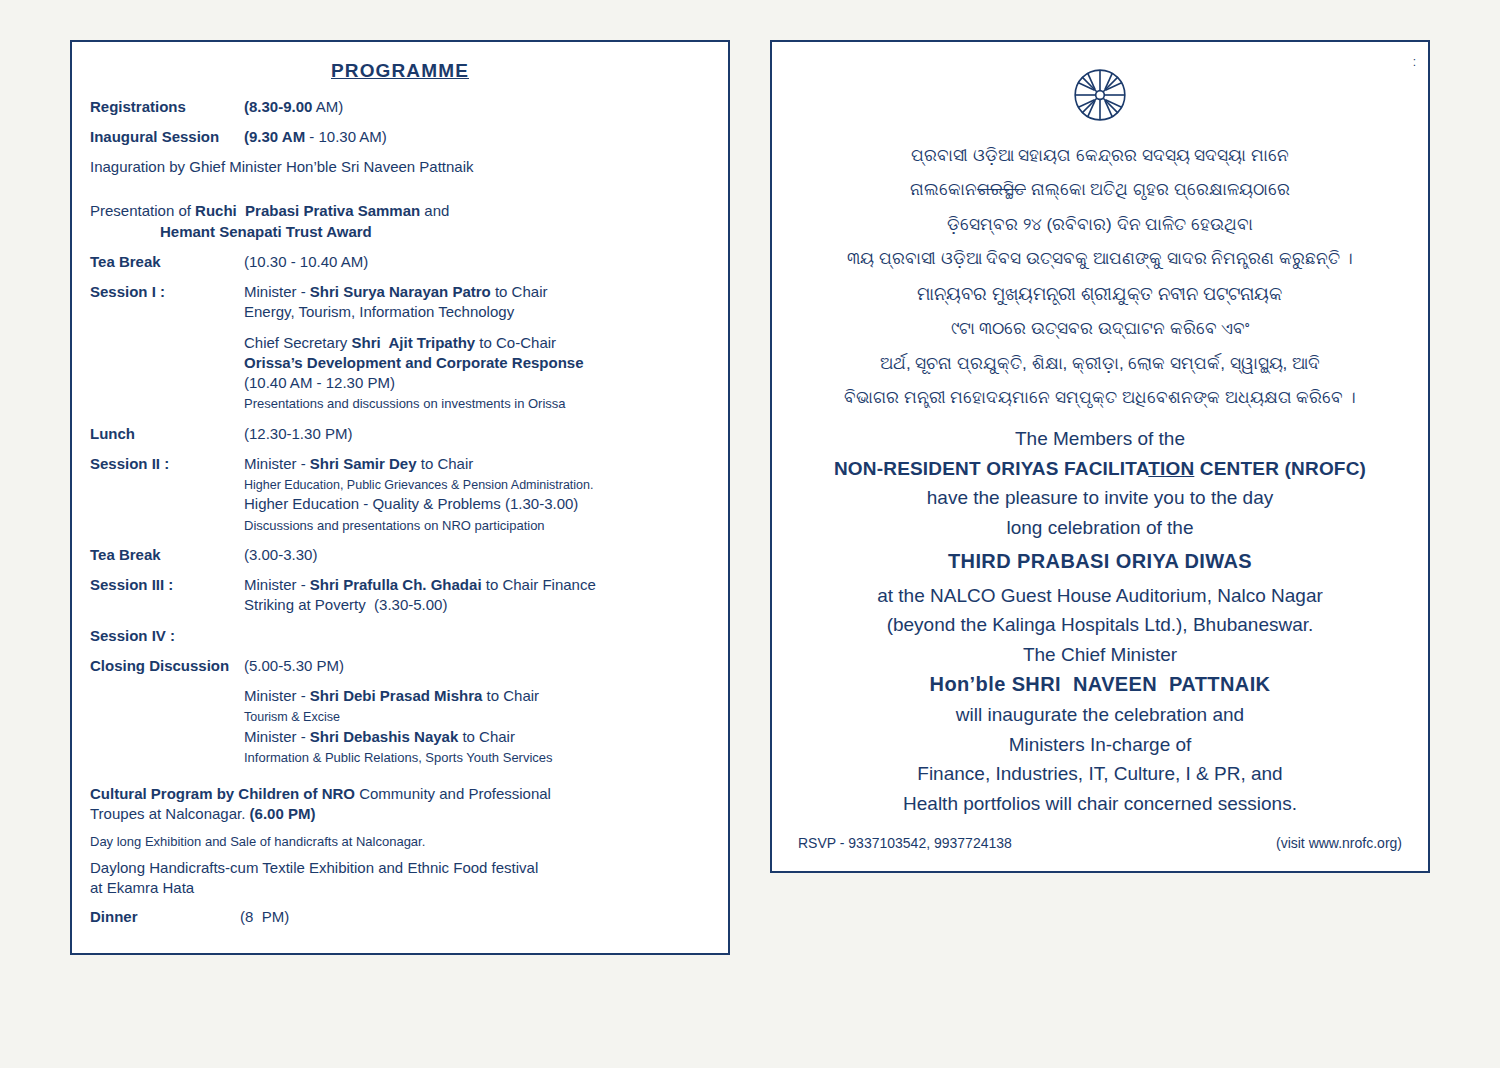PROGRAMME
| Registrations | (8.30-9.00 AM) |
| Inaugural Session | (9.30 AM - 10.30 AM) |
| Inaguration by Ghief Minister Hon’ble Sri Naveen Pattnaik |
| Presentation of Ruchi Prabasi Prativa Samman and Hemant Senapati Trust Award |
| Tea Break | (10.30 - 10.40 AM) |
| Session I : | Minister - Shri Surya Narayan Patro to Chair Energy, Tourism, Information Technology |
| | Chief Secretary Shri Ajit Tripathy to Co-Chair Orissa’s Development and Corporate Response (10.40 AM - 12.30 PM) Presentations and discussions on investments in Orissa |
| Lunch | (12.30-1.30 PM) |
| Session II : | Minister - Shri Samir Dey to Chair Higher Education, Public Grievances & Pension Administration. Higher Education - Quality & Problems (1.30-3.00) Discussions and presentations on NRO participation |
| Tea Break | (3.00-3.30) |
| Session III : | Minister - Shri Prafulla Ch. Ghadai to Chair Finance Striking at Poverty (3.30-5.00) |
| Session IV : | |
| Closing Discussion | (5.00-5.30 PM) |
| | Minister - Shri Debi Prasad Mishra to Chair Tourism & Excise Minister - Shri Debashis Nayak to Chair Information & Public Relations, Sports Youth Services |
Cultural Program by Children of NRO Community and Professional
Troupes at Nalconagar. (6.00 PM)
Day long Exhibition and Sale of handicrafts at Nalconagar.
Daylong Handicrafts-cum Textile Exhibition and Ethnic Food festival
at Ekamra Hata
Dinner(8 PM)
:
ପ୍ରବାସୀ ଓଡ଼ିଆ ସହାୟତା କେନ୍ଦ୍ରର ସଦସ୍ୟ ସଦସ୍ୟା ମାନେ
ନାଲକୋନଗରସ୍ଥିତ ନାଲ୍‌କୋ ଅତିଥି ଗୃହର ପ୍ରେକ୍ଷାଳୟଠାରେ
ଡ଼ିସେମ୍ବର ୨୪ (ରବିବାର) ଦିନ ପାଳିତ ହେଉଥିବା
୩ୟ ପ୍ରବାସୀ ଓଡ଼ିଆ ଦିବସ ଉତ୍ସବକୁ ଆପଣଙ୍କୁ ସାଦର ନିମନ୍ତ୍ରଣ କରୁଛନ୍ତି ।
ମାନ୍ୟବର ମୁଖ୍ୟମନ୍ତ୍ରୀ ଶ୍ରୀଯୁକ୍ତ ନବୀନ ପଟ୍ଟନାୟକ
୯ଟା ୩୦ରେ ଉତ୍ସବର ଉଦ୍‌ଘାଟନ କରିବେ ଏବଂ
ଅର୍ଥ, ସୂଚନା ପ୍ରଯୁକ୍ତି, ଶିକ୍ଷା, କ୍ରୀଡ଼ା, ଲୋକ ସମ୍ପର୍କ, ସ୍ୱାସ୍ଥ୍ୟ, ଆଦି
ବିଭାଗର ମନ୍ତ୍ରୀ ମହୋଦୟମାନେ ସମ୍ପୃକ୍ତ ଅଧିବେଶନଙ୍କ ଅଧ୍ୟକ୍ଷତା କରିବେ ।
The Members of the
NON-RESIDENT ORIYAS FACILITATION CENTER (NROFC)
have the pleasure to invite you to the day
long celebration of the
THIRD PRABASI ORIYA DIWAS
at the NALCO Guest House Auditorium, Nalco Nagar
(beyond the Kalinga Hospitals Ltd.), Bhubaneswar.
The Chief Minister
Hon’ble SHRI NAVEEN PATTNAIK
will inaugurate the celebration and
Ministers In-charge of
Finance, Industries, IT, Culture, I & PR, and
Health portfolios will chair concerned sessions.
RSVP - 9337103542, 9937724138 (visit www.nrofc.org)